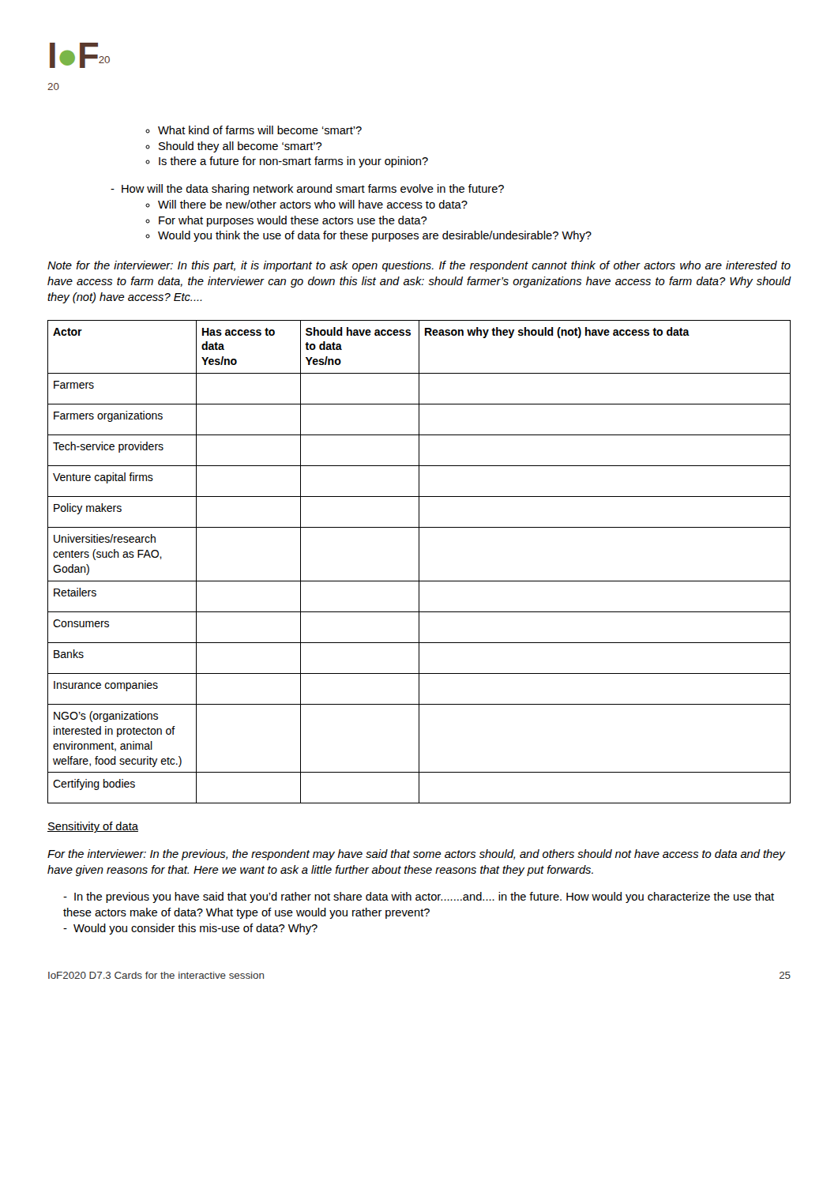I●F 20
20
What kind of farms will become ‘smart’?
Should they all become ‘smart’?
Is there a future for non-smart farms in your opinion?
How will the data sharing network around smart farms evolve in the future?
Will there be new/other actors who will have access to data?
For what purposes would these actors use the data?
Would you think the use of data for these purposes are desirable/undesirable? Why?
Note for the interviewer: In this part, it is important to ask open questions. If the respondent cannot think of other actors who are interested to have access to farm data, the interviewer can go down this list and ask: should farmer’s organizations have access to farm data? Why should they (not) have access? Etc....
| Actor | Has access to data Yes/no | Should have access to data Yes/no | Reason why they should (not) have access to data |
| --- | --- | --- | --- |
| Farmers | | | |
| Farmers organizations | | | |
| Tech-service providers | | | |
| Venture capital firms | | | |
| Policy makers | | | |
| Universities/research centers (such as FAO, Godan) | | | |
| Retailers | | | |
| Consumers | | | |
| Banks | | | |
| Insurance companies | | | |
| NGO’s (organizations interested in protecton of environment, animal welfare, food security etc.) | | | |
| Certifying bodies | | | |
Sensitivity of data
For the interviewer: In the previous, the respondent may have said that some actors should, and others should not have access to data and they have given reasons for that. Here we want to ask a little further about these reasons that they put forwards.
In the previous you have said that you’d rather not share data with actor.......and.... in the future. How would you characterize the use that these actors make of data? What type of use would you rather prevent?
Would you consider this mis-use of data? Why?
IoF2020 D7.3 Cards for the interactive session
25